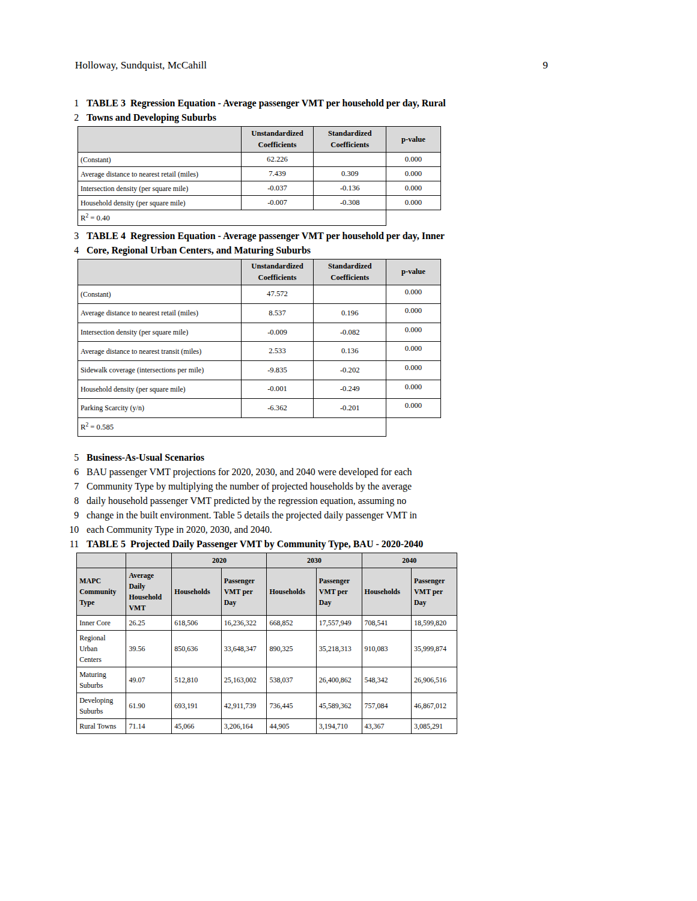Holloway, Sundquist, McCahill 9
1 TABLE 3 Regression Equation - Average passenger VMT per household per day, Rural
2 Towns and Developing Suburbs
| | Unstandardized Coefficients | Standardized Coefficients | p-value |
| --- | --- | --- | --- |
| (Constant) | 62.226 | | 0.000 |
| Average distance to nearest retail (miles) | 7.439 | 0.309 | 0.000 |
| Intersection density (per square mile) | -0.037 | -0.136 | 0.000 |
| Household density (per square mile) | -0.007 | -0.308 | 0.000 |
| R 2 = 0.40 | |
3 TABLE 4 Regression Equation - Average passenger VMT per household per day, Inner
4 Core, Regional Urban Centers, and Maturing Suburbs
| | Unstandardized Coefficients | Standardized Coefficients | p-value |
| --- | --- | --- | --- |
| (Constant) | 47.572 | | 0.000 |
| Average distance to nearest retail (miles) | 8.537 | 0.196 | 0.000 |
| Intersection density (per square mile) | -0.009 | -0.082 | 0.000 |
| Average distance to nearest transit (miles) | 2.533 | 0.136 | 0.000 |
| Sidewalk coverage (intersections per mile) | -9.835 | -0.202 | 0.000 |
| Household density (per square mile) | -0.001 | -0.249 | 0.000 |
| Parking Scarcity (y/n) | -6.362 | -0.201 | 0.000 |
| R 2 = 0.585 | |
5
Business-As-Usual Scenarios
6 BAU passenger VMT projections for 2020, 2030, and 2040 were developed for each
7 Community Type by multiplying the number of projected households by the average
8 daily household passenger VMT predicted by the regression equation, assuming no
9 change in the built environment. Table 5 details the projected daily passenger VMT in
10 each Community Type in 2020, 2030, and 2040.
11 TABLE 5 Projected Daily Passenger VMT by Community Type, BAU - 2020-2040
| | | 2020 | 2030 | 2040 |
| --- | --- | --- | --- | --- |
| MAPC Community Type | Average Daily Household VMT | Households | Passenger VMT per Day | Households | Passenger VMT per Day | Households | Passenger VMT per Day |
| Inner Core | 26.25 | 618,506 | 16,236,322 | 668,852 | 17,557,949 | 708,541 | 18,599,820 |
| Regional Urban Centers | 39.56 | 850,636 | 33,648,347 | 890,325 | 35,218,313 | 910,083 | 35,999,874 |
| Maturing Suburbs | 49.07 | 512,810 | 25,163,002 | 538,037 | 26,400,862 | 548,342 | 26,906,516 |
| Developing Suburbs | 61.90 | 693,191 | 42,911,739 | 736,445 | 45,589,362 | 757,084 | 46,867,012 |
| Rural Towns | 71.14 | 45,066 | 3,206,164 | 44,905 | 3,194,710 | 43,367 | 3,085,291 |